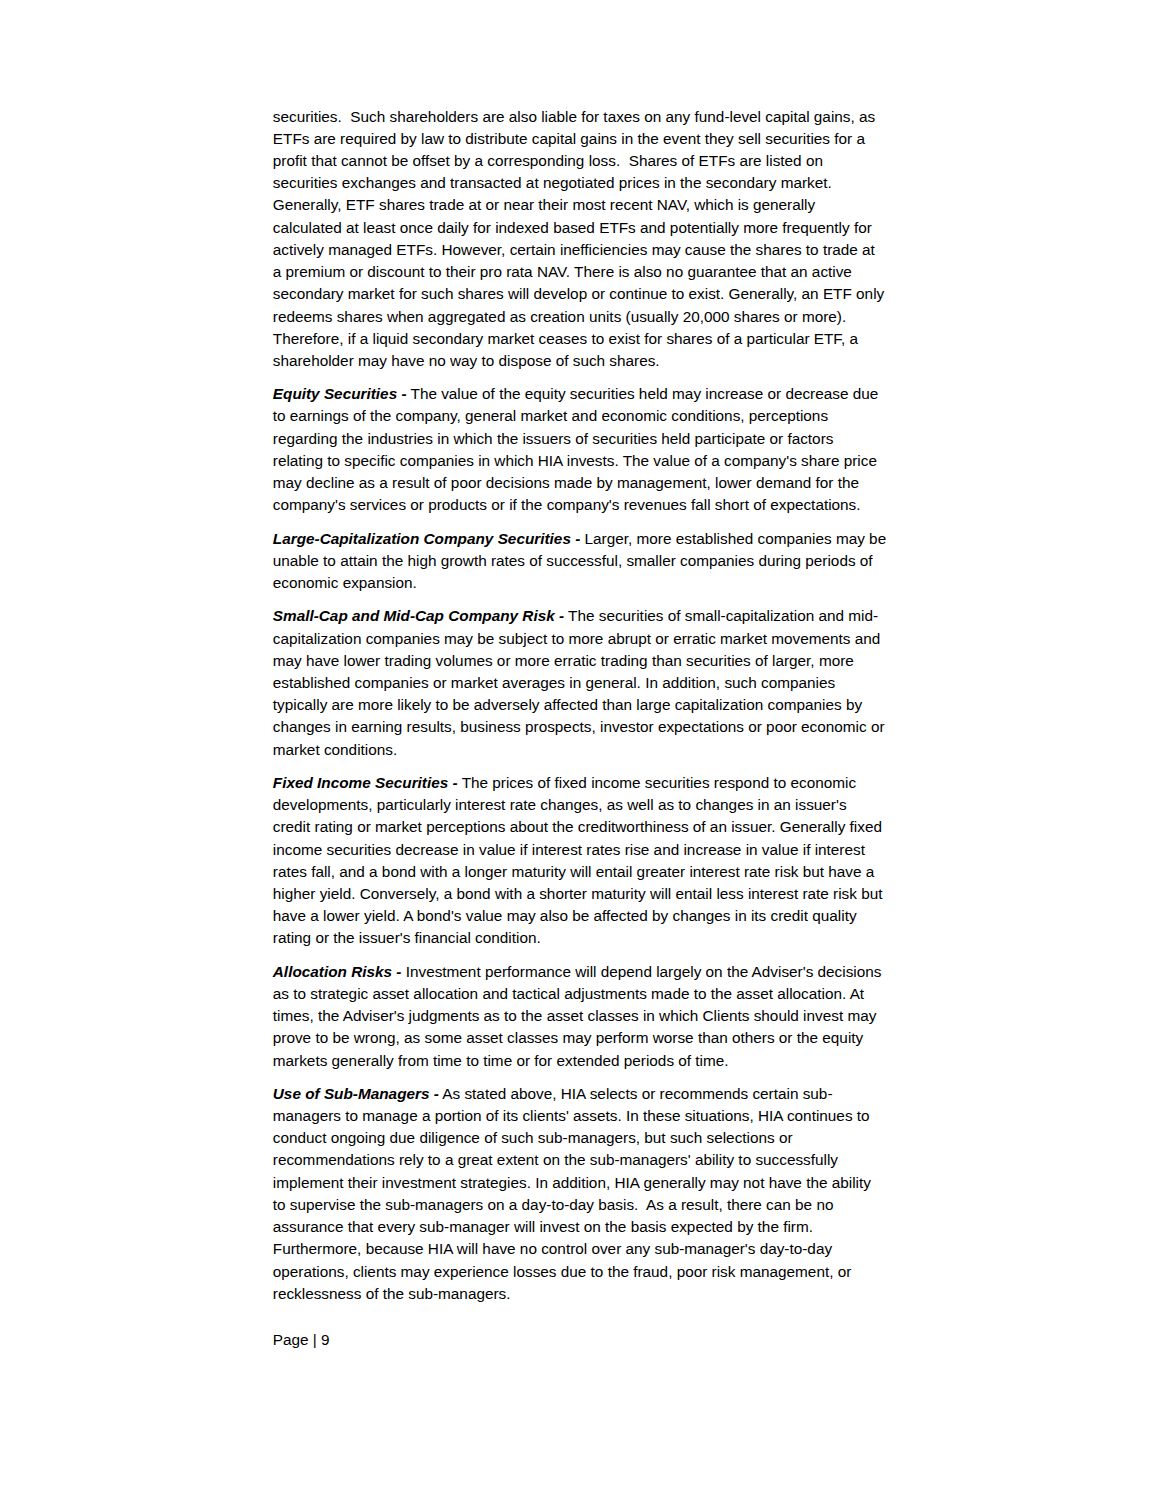securities. Such shareholders are also liable for taxes on any fund-level capital gains, as ETFs are required by law to distribute capital gains in the event they sell securities for a profit that cannot be offset by a corresponding loss. Shares of ETFs are listed on securities exchanges and transacted at negotiated prices in the secondary market. Generally, ETF shares trade at or near their most recent NAV, which is generally calculated at least once daily for indexed based ETFs and potentially more frequently for actively managed ETFs. However, certain inefficiencies may cause the shares to trade at a premium or discount to their pro rata NAV. There is also no guarantee that an active secondary market for such shares will develop or continue to exist. Generally, an ETF only redeems shares when aggregated as creation units (usually 20,000 shares or more). Therefore, if a liquid secondary market ceases to exist for shares of a particular ETF, a shareholder may have no way to dispose of such shares.
Equity Securities - The value of the equity securities held may increase or decrease due to earnings of the company, general market and economic conditions, perceptions regarding the industries in which the issuers of securities held participate or factors relating to specific companies in which HIA invests. The value of a company's share price may decline as a result of poor decisions made by management, lower demand for the company's services or products or if the company's revenues fall short of expectations.
Large-Capitalization Company Securities - Larger, more established companies may be unable to attain the high growth rates of successful, smaller companies during periods of economic expansion.
Small-Cap and Mid-Cap Company Risk - The securities of small-capitalization and mid-capitalization companies may be subject to more abrupt or erratic market movements and may have lower trading volumes or more erratic trading than securities of larger, more established companies or market averages in general. In addition, such companies typically are more likely to be adversely affected than large capitalization companies by changes in earning results, business prospects, investor expectations or poor economic or market conditions.
Fixed Income Securities - The prices of fixed income securities respond to economic developments, particularly interest rate changes, as well as to changes in an issuer's credit rating or market perceptions about the creditworthiness of an issuer. Generally fixed income securities decrease in value if interest rates rise and increase in value if interest rates fall, and a bond with a longer maturity will entail greater interest rate risk but have a higher yield. Conversely, a bond with a shorter maturity will entail less interest rate risk but have a lower yield. A bond's value may also be affected by changes in its credit quality rating or the issuer's financial condition.
Allocation Risks - Investment performance will depend largely on the Adviser's decisions as to strategic asset allocation and tactical adjustments made to the asset allocation. At times, the Adviser's judgments as to the asset classes in which Clients should invest may prove to be wrong, as some asset classes may perform worse than others or the equity markets generally from time to time or for extended periods of time.
Use of Sub-Managers - As stated above, HIA selects or recommends certain sub-managers to manage a portion of its clients' assets. In these situations, HIA continues to conduct ongoing due diligence of such sub-managers, but such selections or recommendations rely to a great extent on the sub-managers' ability to successfully implement their investment strategies. In addition, HIA generally may not have the ability to supervise the sub-managers on a day-to-day basis. As a result, there can be no assurance that every sub-manager will invest on the basis expected by the firm. Furthermore, because HIA will have no control over any sub-manager's day-to-day operations, clients may experience losses due to the fraud, poor risk management, or recklessness of the sub-managers.
Page | 9